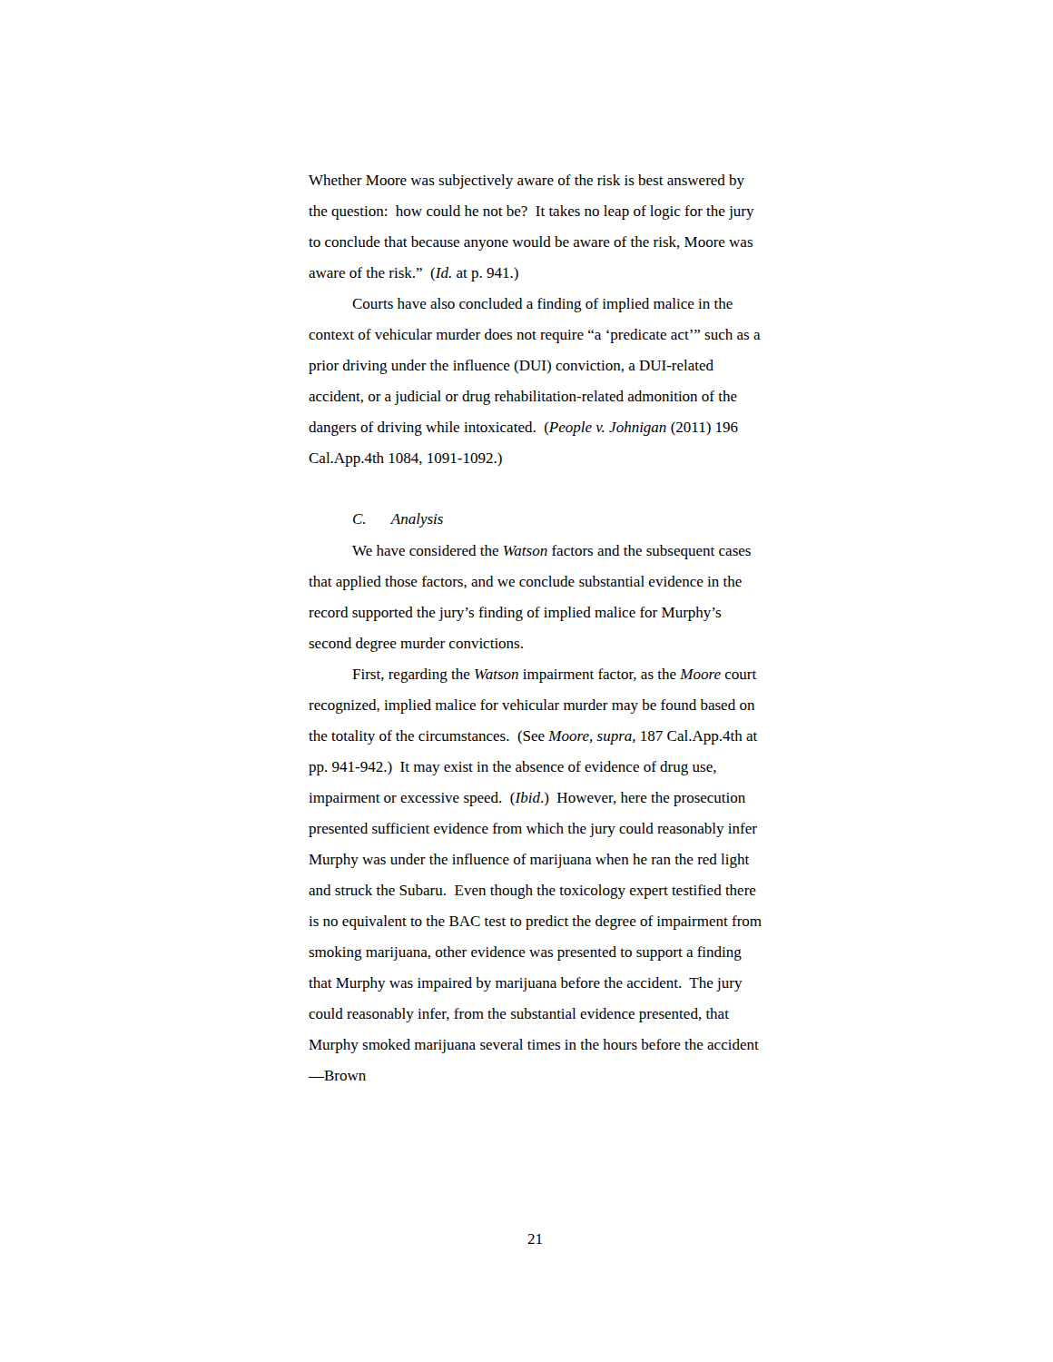Whether Moore was subjectively aware of the risk is best answered by the question: how could he not be? It takes no leap of logic for the jury to conclude that because anyone would be aware of the risk, Moore was aware of the risk.” (Id. at p. 941.)
Courts have also concluded a finding of implied malice in the context of vehicular murder does not require “a ‘predicate act’” such as a prior driving under the influence (DUI) conviction, a DUI-related accident, or a judicial or drug rehabilitation-related admonition of the dangers of driving while intoxicated. (People v. Johnigan (2011) 196 Cal.App.4th 1084, 1091-1092.)
C. Analysis
We have considered the Watson factors and the subsequent cases that applied those factors, and we conclude substantial evidence in the record supported the jury’s finding of implied malice for Murphy’s second degree murder convictions.
First, regarding the Watson impairment factor, as the Moore court recognized, implied malice for vehicular murder may be found based on the totality of the circumstances. (See Moore, supra, 187 Cal.App.4th at pp. 941-942.) It may exist in the absence of evidence of drug use, impairment or excessive speed. (Ibid.) However, here the prosecution presented sufficient evidence from which the jury could reasonably infer Murphy was under the influence of marijuana when he ran the red light and struck the Subaru. Even though the toxicology expert testified there is no equivalent to the BAC test to predict the degree of impairment from smoking marijuana, other evidence was presented to support a finding that Murphy was impaired by marijuana before the accident. The jury could reasonably infer, from the substantial evidence presented, that Murphy smoked marijuana several times in the hours before the accident—Brown
21